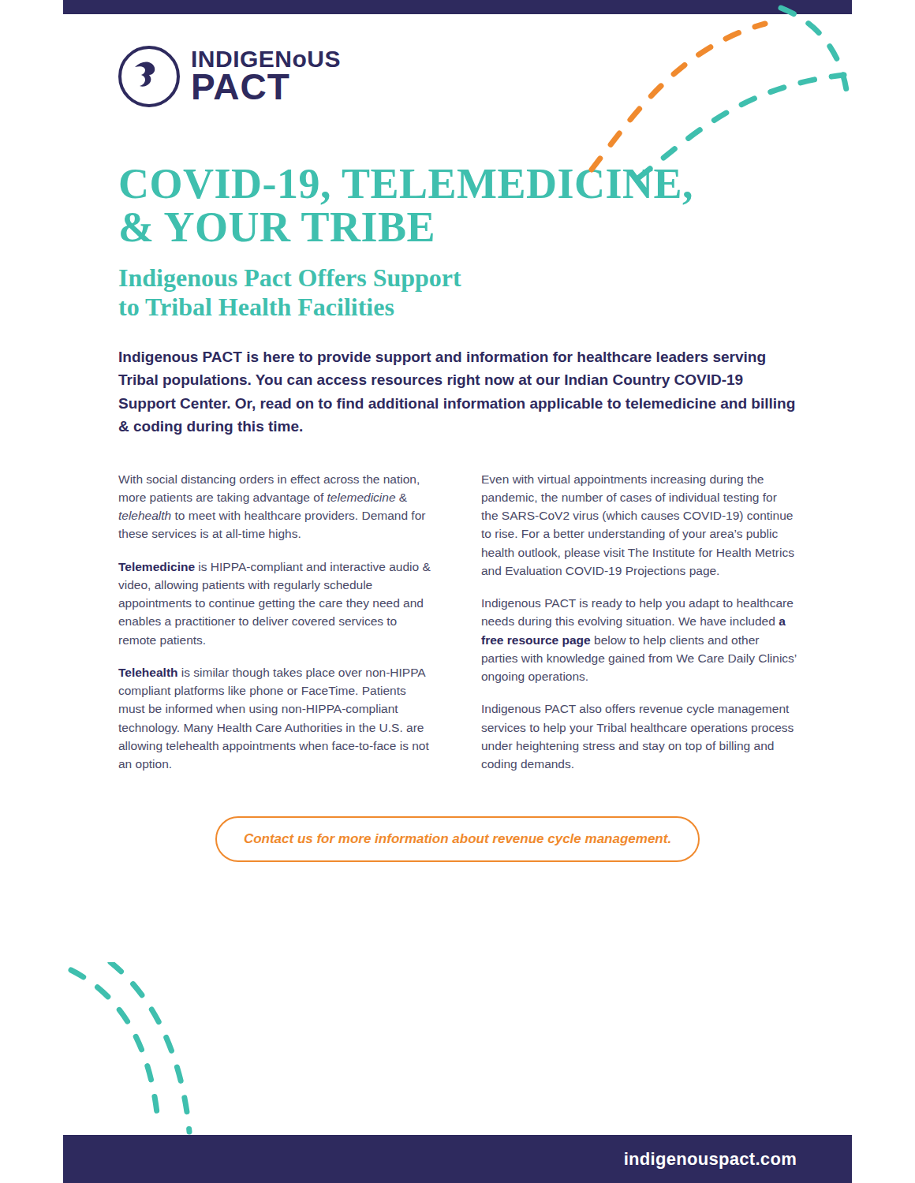INDIGENo US PACT
COVID-19, TELEMEDICINE,
& YOUR TRIBE
Indigenous Pact Offers Support
to Tribal Health Facilities
Indigenous PACT is here to provide support and information for healthcare leaders serving Tribal populations. You can access resources right now at our Indian Country COVID-19 Support Center. Or, read on to find additional information applicable to telemedicine and billing & coding during this time.
With social distancing orders in effect across the nation, more patients are taking advantage of telemedicine & telehealth to meet with healthcare providers. Demand for these services is at all-time highs.
Telemedicine is HIPPA-compliant and interactive audio & video, allowing patients with regularly schedule appointments to continue getting the care they need and enables a practitioner to deliver covered services to remote patients.
Telehealth is similar though takes place over non-HIPPA compliant platforms like phone or FaceTime. Patients must be informed when using non-HIPPA-compliant technology. Many Health Care Authorities in the U.S. are allowing telehealth appointments when face-to-face is not an option.
Even with virtual appointments increasing during the pandemic, the number of cases of individual testing for the SARS-CoV2 virus (which causes COVID-19) continue to rise. For a better understanding of your area’s public health outlook, please visit The Institute for Health Metrics and Evaluation COVID-19 Projections page.
Indigenous PACT is ready to help you adapt to healthcare needs during this evolving situation. We have included a free resource page below to help clients and other parties with knowledge gained from We Care Daily Clinics’ ongoing operations.
Indigenous PACT also offers revenue cycle management services to help your Tribal healthcare operations process under heightening stress and stay on top of billing and coding demands.
Contact us for more information about revenue cycle management.
indigenouspact.com